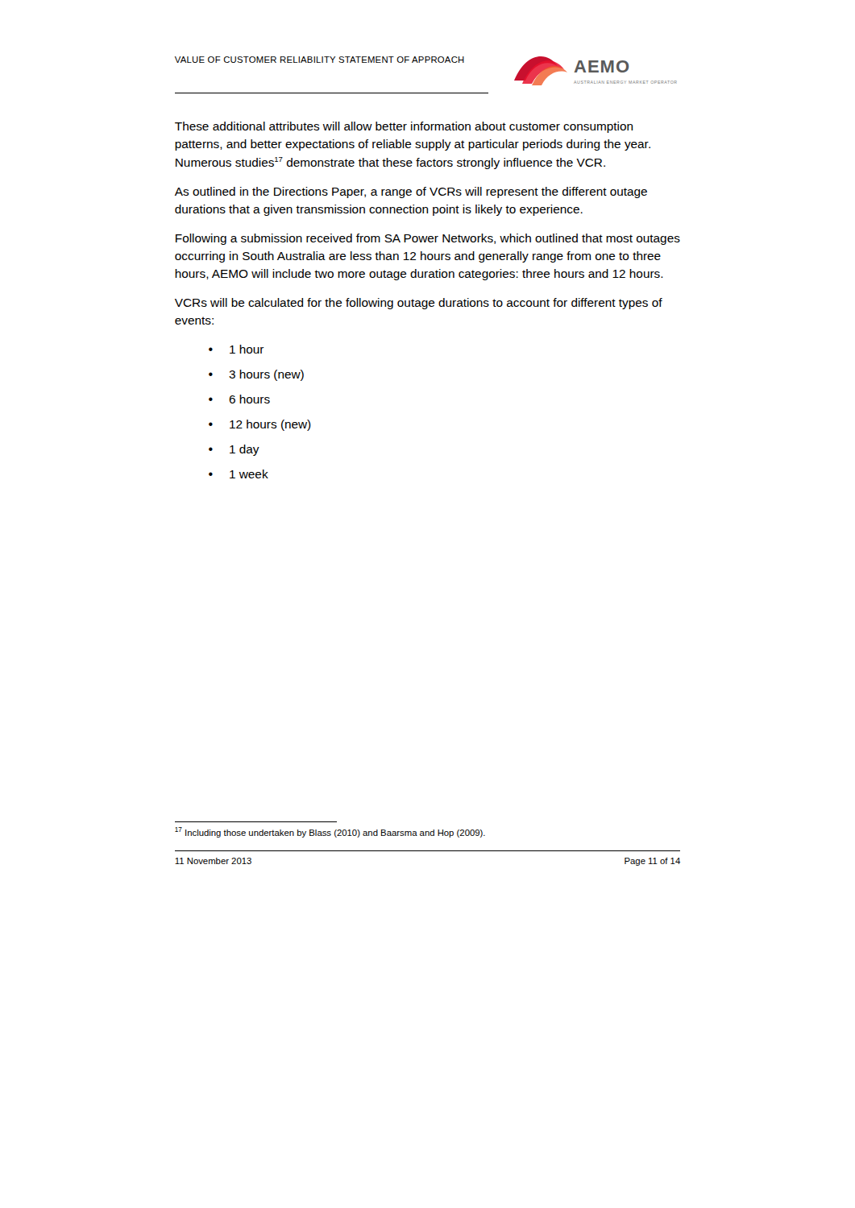Value of Customer Reliability Statement of Approach
AEMO AUSTRALIAN ENERGY MARKET OPERATOR
These additional attributes will allow better information about customer consumption patterns, and better expectations of reliable supply at particular periods during the year. Numerous studies17 demonstrate that these factors strongly influence the VCR.
As outlined in the Directions Paper, a range of VCRs will represent the different outage durations that a given transmission connection point is likely to experience.
Following a submission received from SA Power Networks, which outlined that most outages occurring in South Australia are less than 12 hours and generally range from one to three hours, AEMO will include two more outage duration categories: three hours and 12 hours.
VCRs will be calculated for the following outage durations to account for different types of events:
1 hour
3 hours (new)
6 hours
12 hours (new)
1 day
1 week
17 Including those undertaken by Blass (2010) and Baarsma and Hop (2009).
11 November 2013 Page 11 of 14